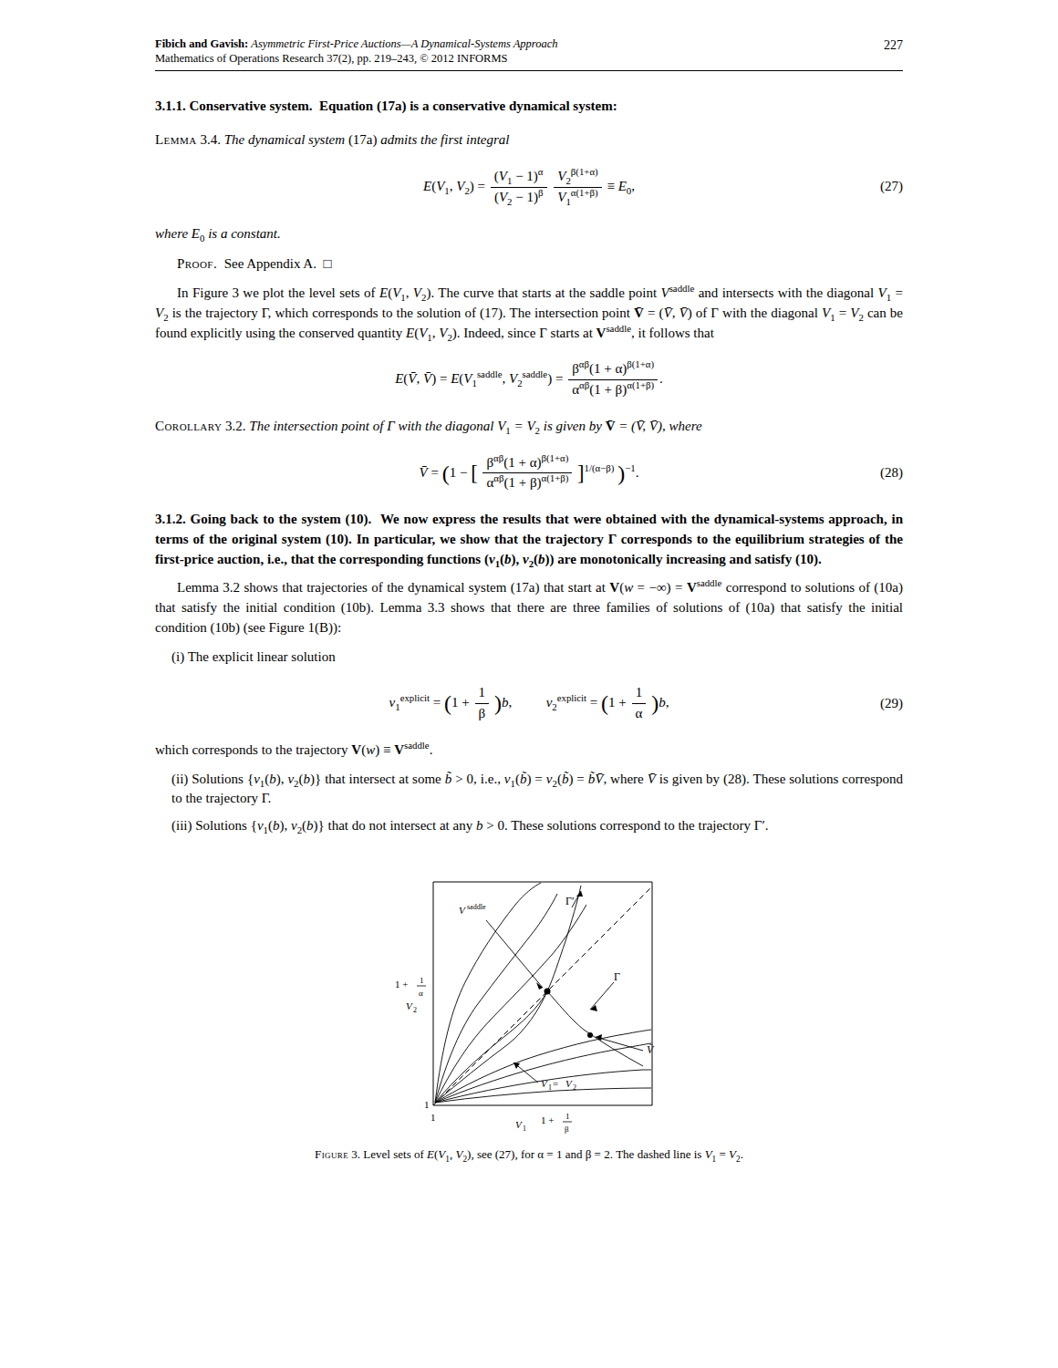Fibich and Gavish: Asymmetric First-Price Auctions—A Dynamical-Systems Approach
Mathematics of Operations Research 37(2), pp. 219–243, © 2012 INFORMS
227
3.1.1. Conservative system. Equation (17a) is a conservative dynamical system:
Lemma 3.4. The dynamical system (17a) admits the first integral
E(V1, V2) = (V1 − 1)α (V2 − 1)β V2β(1+α) V1α(1+β) ≡ E0,
(27)
where E0 is a constant.
Proof. See Appendix A. □
In Figure 3 we plot the level sets of E(V1, V2). The curve that starts at the saddle point Vsaddle and intersects with the diagonal V1 = V2 is the trajectory Γ, which corresponds to the solution of (17). The intersection point V̄ = (V̄, V̄) of Γ with the diagonal V1 = V2 can be found explicitly using the conserved quantity E(V1, V2). Indeed, since Γ starts at Vsaddle, it follows that
E(V̄, V̄) = E(V1saddle, V2saddle) = βαβ(1 + α)β(1+α) ααβ(1 + β)α(1+β) .
Corollary 3.2. The intersection point of Γ with the diagonal V1 = V2 is given by V̄ = (V̄, V̄), where
V̄ = (1 − [ βαβ(1 + α)β(1+α) ααβ(1 + β)α(1+β) ]1/(α−β) )−1.
(28)
3.1.2. Going back to the system (10). We now express the results that were obtained with the dynamical-systems approach, in terms of the original system (10). In particular, we show that the trajectory Γ corresponds to the equilibrium strategies of the first-price auction, i.e., that the corresponding functions (v1(b), v2(b)) are monotonically increasing and satisfy (10).
Lemma 3.2 shows that trajectories of the dynamical system (17a) that start at V(w = −∞) = Vsaddle correspond to solutions of (10a) that satisfy the initial condition (10b). Lemma 3.3 shows that there are three families of solutions of (10a) that satisfy the initial condition (10b) (see Figure 1(B)):
(i) The explicit linear solution
v1explicit = (1 + 1 β ) b, v2explicit = (1 + 1 α ) b,
(29)
which corresponds to the trajectory V(w) ≡ Vsaddle.
(ii) Solutions {v1(b), v2(b)} that intersect at some b̃ > 0, i.e., v1(b̃) = v2(b̃) = b̃V̄, where V̄ is given by (28). These solutions correspond to the trajectory Γ.
(iii) Solutions {v1(b), v2(b)} that do not intersect at any b > 0. These solutions correspond to the trajectory Γ′.
V saddle Γ′ Γ V̄ V 1 = V 2 1 + 1 α V 2 1 1 V 1 1 + 1 β
Figure 3. Level sets of E(V1, V2), see (27), for α = 1 and β = 2. The dashed line is V1 = V2.